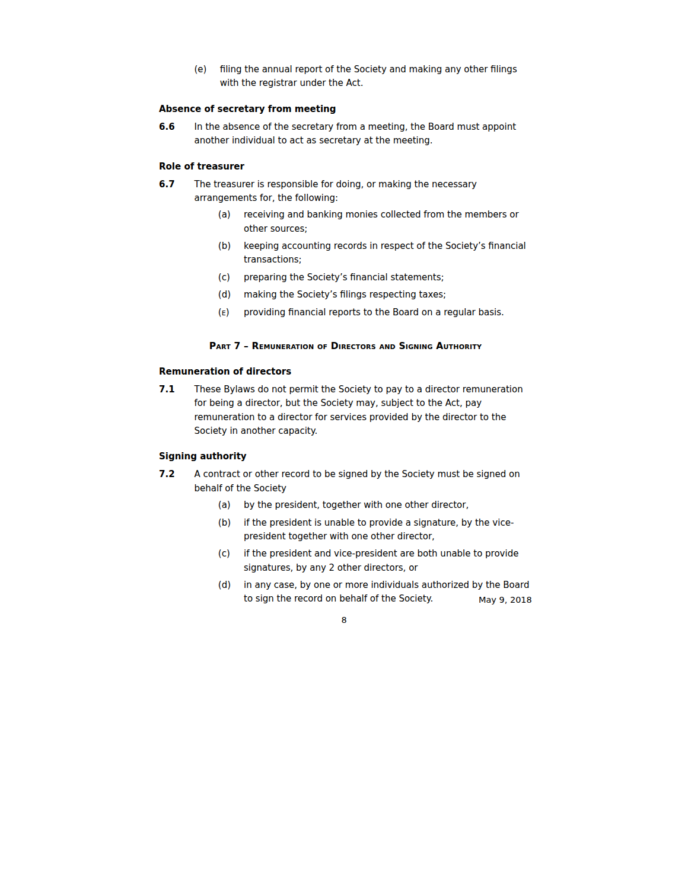(e) filing the annual report of the Society and making any other filings with the registrar under the Act.
Absence of secretary from meeting
6.6
In the absence of the secretary from a meeting, the Board must appoint another individual to act as secretary at the meeting.
Role of treasurer
6.7
The treasurer is responsible for doing, or making the necessary arrangements for, the following:
(a) receiving and banking monies collected from the members or other sources;
(b) keeping accounting records in respect of the Society’s financial transactions;
(c) preparing the Society’s financial statements;
(d) making the Society’s filings respecting taxes;
(e) providing financial reports to the Board on a regular basis.
Part 7 – Remuneration of Directors and Signing Authority
Remuneration of directors
7.1
These Bylaws do not permit the Society to pay to a director remuneration for being a director, but the Society may, subject to the Act, pay remuneration to a director for services provided by the director to the Society in another capacity.
Signing authority
7.2
A contract or other record to be signed by the Society must be signed on behalf of the Society
(a) by the president, together with one other director,
(b) if the president is unable to provide a signature, by the vice-president together with one other director,
(c) if the president and vice-president are both unable to provide signatures, by any 2 other directors, or
(d) in any case, by one or more individuals authorized by the Board to sign the record on behalf of the Society.
May 9, 2018
8